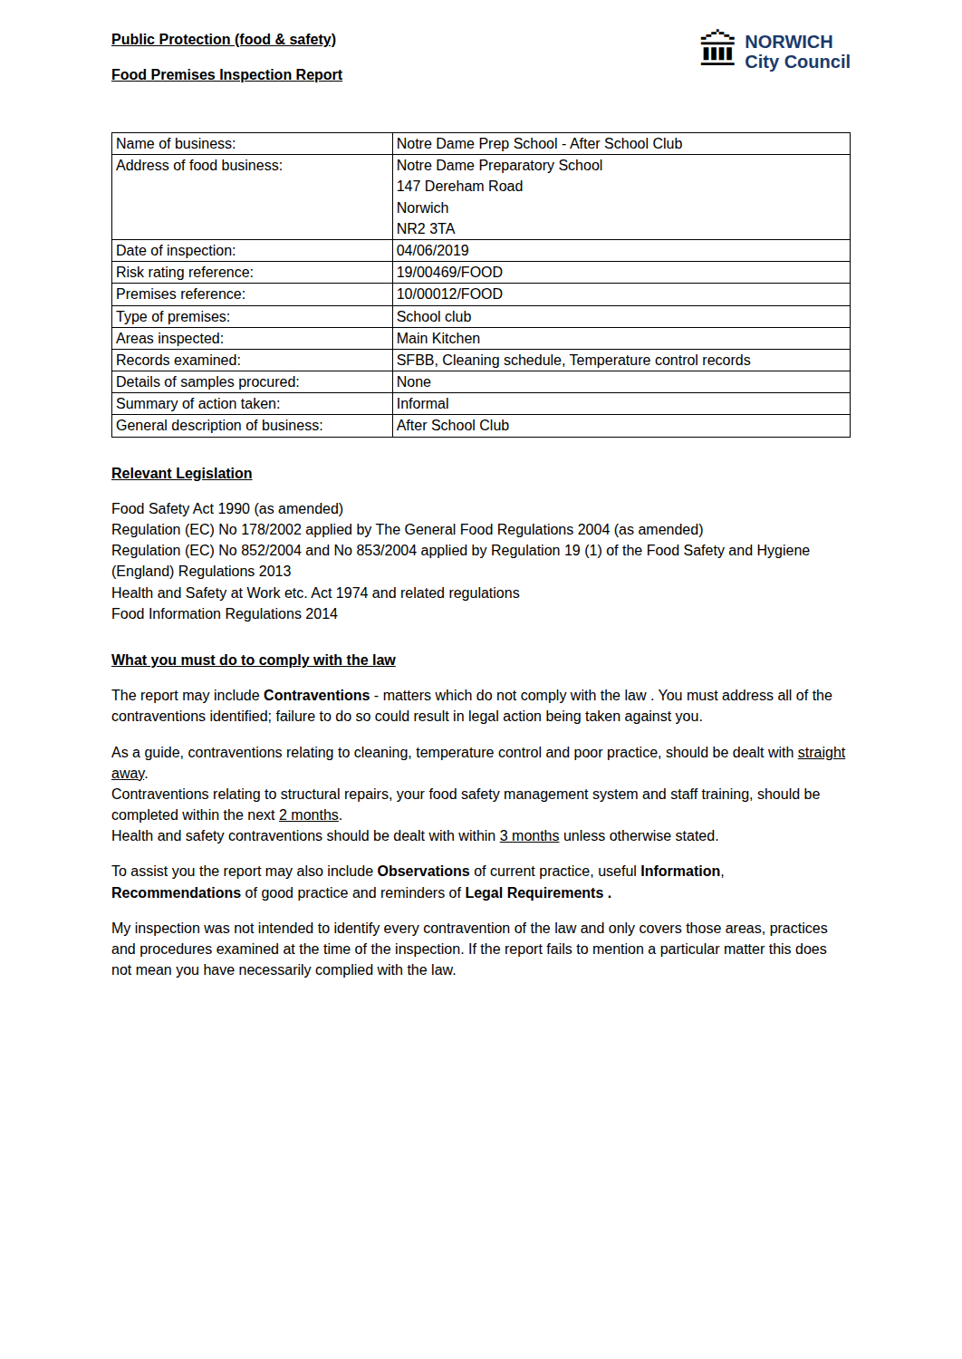🏛NORWICH City Council
Public Protection (food & safety)
Food Premises Inspection Report
| Name of business: | Notre Dame Prep School - After School Club |
| Address of food business: | Notre Dame Preparatory School 147 Dereham Road Norwich NR2 3TA |
| Date of inspection: | 04/06/2019 |
| Risk rating reference: | 19/00469/FOOD |
| Premises reference: | 10/00012/FOOD |
| Type of premises: | School club |
| Areas inspected: | Main Kitchen |
| Records examined: | SFBB, Cleaning schedule, Temperature control records |
| Details of samples procured: | None |
| Summary of action taken: | Informal |
| General description of business: | After School Club |
Relevant Legislation
Food Safety Act 1990 (as amended)
Regulation (EC) No 178/2002 applied by The General Food Regulations 2004 (as amended)
Regulation (EC) No 852/2004 and No 853/2004 applied by Regulation 19 (1) of the Food Safety and Hygiene (England) Regulations 2013
Health and Safety at Work etc. Act 1974 and related regulations
Food Information Regulations 2014
What you must do to comply with the law
The report may include Contraventions - matters which do not comply with the law . You must address all of the contraventions identified; failure to do so could result in legal action being taken against you.
As a guide, contraventions relating to cleaning, temperature control and poor practice, should be dealt with straight away.
Contraventions relating to structural repairs, your food safety management system and staff training, should be completed within the next 2 months.
Health and safety contraventions should be dealt with within 3 months unless otherwise stated.
To assist you the report may also include Observations of current practice, useful Information, Recommendations of good practice and reminders of Legal Requirements .
My inspection was not intended to identify every contravention of the law and only covers those areas, practices and procedures examined at the time of the inspection. If the report fails to mention a particular matter this does not mean you have necessarily complied with the law.